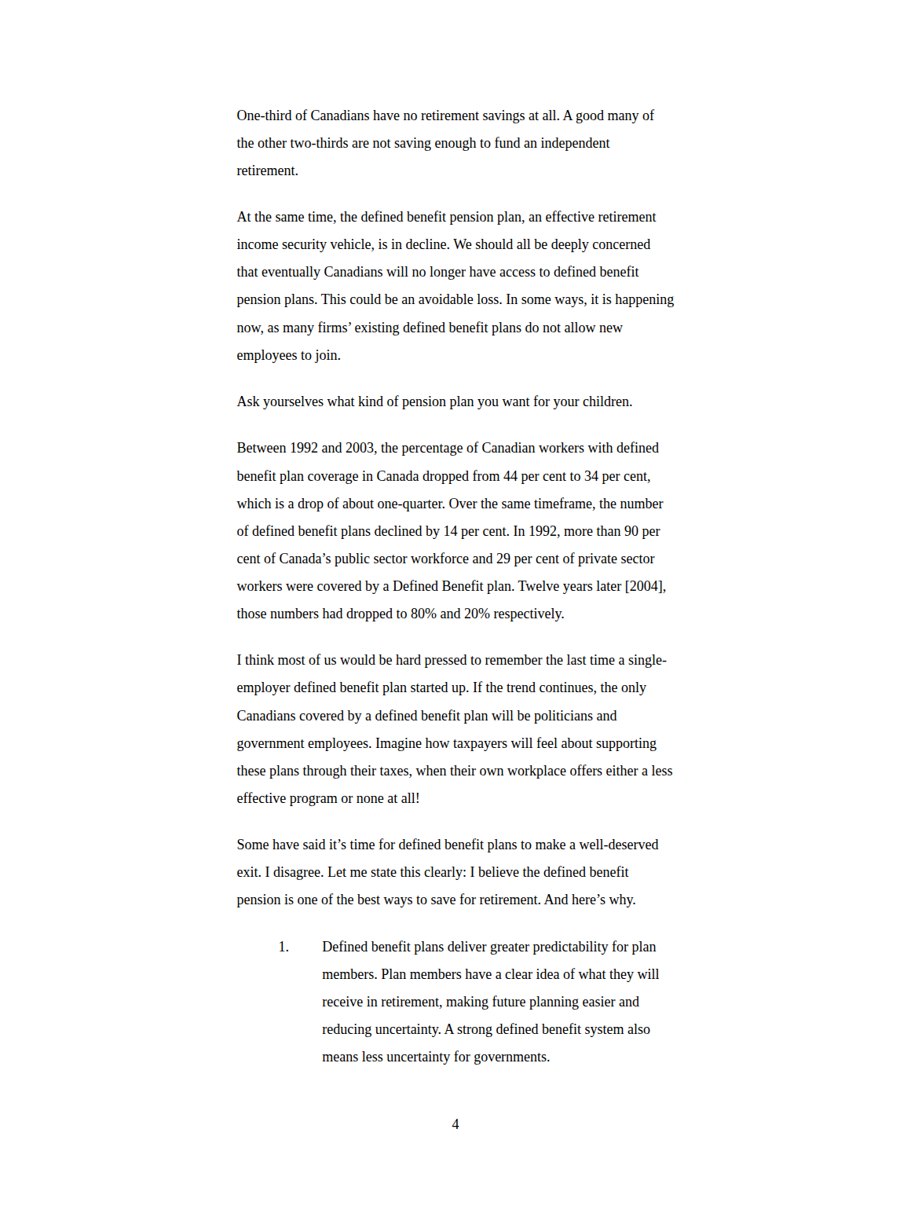One-third of Canadians have no retirement savings at all. A good many of the other two-thirds are not saving enough to fund an independent retirement.
At the same time, the defined benefit pension plan, an effective retirement income security vehicle, is in decline. We should all be deeply concerned that eventually Canadians will no longer have access to defined benefit pension plans. This could be an avoidable loss. In some ways, it is happening now, as many firms’ existing defined benefit plans do not allow new employees to join.
Ask yourselves what kind of pension plan you want for your children.
Between 1992 and 2003, the percentage of Canadian workers with defined benefit plan coverage in Canada dropped from 44 per cent to 34 per cent, which is a drop of about one-quarter. Over the same timeframe, the number of defined benefit plans declined by 14 per cent. In 1992, more than 90 per cent of Canada’s public sector workforce and 29 per cent of private sector workers were covered by a Defined Benefit plan. Twelve years later [2004], those numbers had dropped to 80% and 20% respectively.
I think most of us would be hard pressed to remember the last time a single-employer defined benefit plan started up. If the trend continues, the only Canadians covered by a defined benefit plan will be politicians and government employees. Imagine how taxpayers will feel about supporting these plans through their taxes, when their own workplace offers either a less effective program or none at all!
Some have said it’s time for defined benefit plans to make a well-deserved exit. I disagree. Let me state this clearly: I believe the defined benefit pension is one of the best ways to save for retirement. And here’s why.
1. Defined benefit plans deliver greater predictability for plan members. Plan members have a clear idea of what they will receive in retirement, making future planning easier and reducing uncertainty. A strong defined benefit system also means less uncertainty for governments.
4